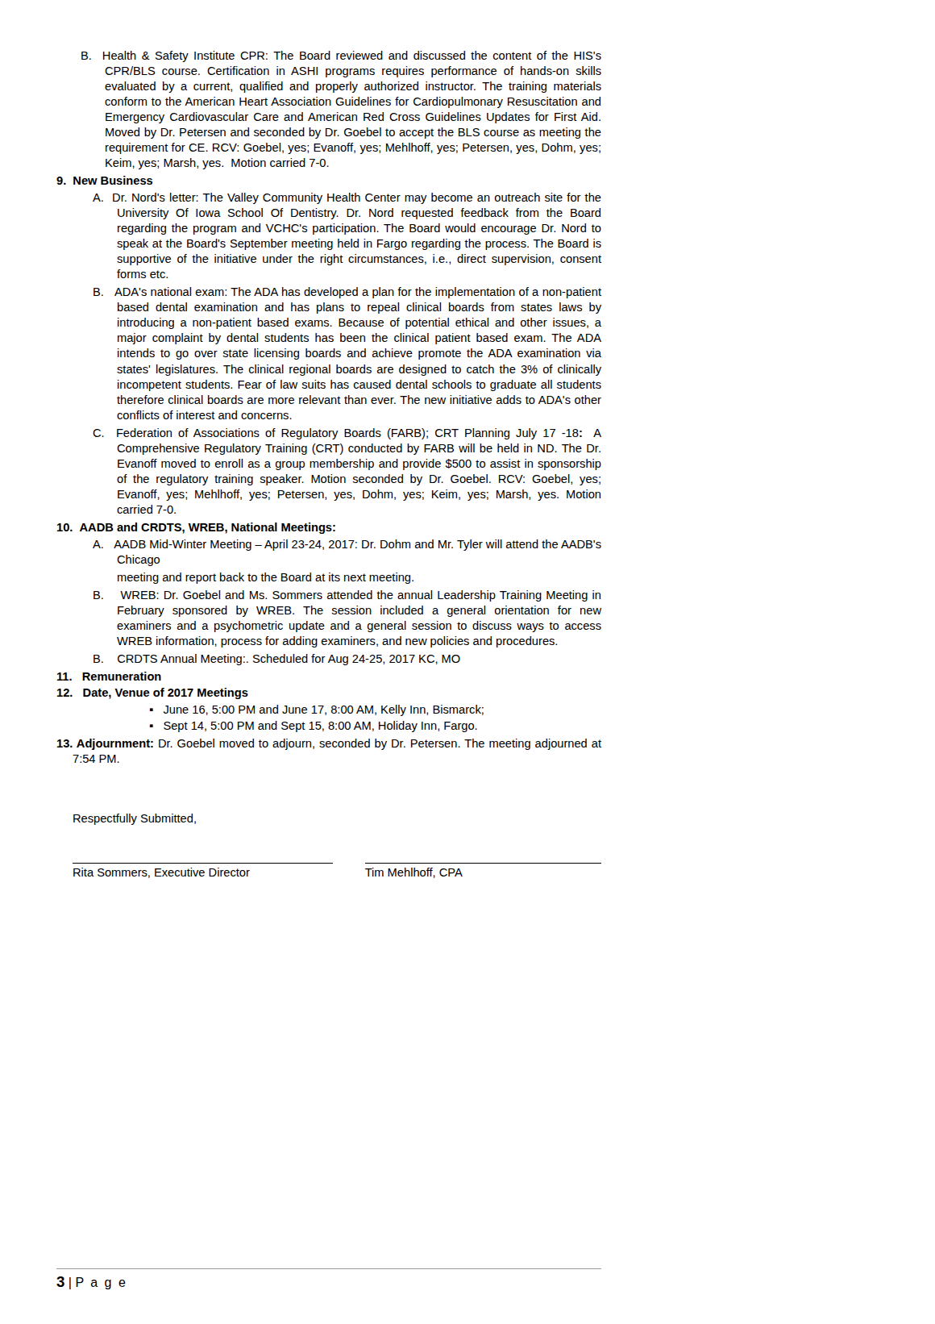B. Health & Safety Institute CPR: The Board reviewed and discussed the content of the HIS's CPR/BLS course. Certification in ASHI programs requires performance of hands-on skills evaluated by a current, qualified and properly authorized instructor. The training materials conform to the American Heart Association Guidelines for Cardiopulmonary Resuscitation and Emergency Cardiovascular Care and American Red Cross Guidelines Updates for First Aid. Moved by Dr. Petersen and seconded by Dr. Goebel to accept the BLS course as meeting the requirement for CE. RCV: Goebel, yes; Evanoff, yes; Mehlhoff, yes; Petersen, yes, Dohm, yes; Keim, yes; Marsh, yes. Motion carried 7-0.
9. New Business
A. Dr. Nord's letter: The Valley Community Health Center may become an outreach site for the University Of Iowa School Of Dentistry. Dr. Nord requested feedback from the Board regarding the program and VCHC's participation. The Board would encourage Dr. Nord to speak at the Board's September meeting held in Fargo regarding the process. The Board is supportive of the initiative under the right circumstances, i.e., direct supervision, consent forms etc.
B. ADA's national exam: The ADA has developed a plan for the implementation of a non-patient based dental examination and has plans to repeal clinical boards from states laws by introducing a non-patient based exams. Because of potential ethical and other issues, a major complaint by dental students has been the clinical patient based exam. The ADA intends to go over state licensing boards and achieve promote the ADA examination via states' legislatures. The clinical regional boards are designed to catch the 3% of clinically incompetent students. Fear of law suits has caused dental schools to graduate all students therefore clinical boards are more relevant than ever. The new initiative adds to ADA's other conflicts of interest and concerns.
C. Federation of Associations of Regulatory Boards (FARB); CRT Planning July 17 -18: A Comprehensive Regulatory Training (CRT) conducted by FARB will be held in ND. The Dr. Evanoff moved to enroll as a group membership and provide $500 to assist in sponsorship of the regulatory training speaker. Motion seconded by Dr. Goebel. RCV: Goebel, yes; Evanoff, yes; Mehlhoff, yes; Petersen, yes, Dohm, yes; Keim, yes; Marsh, yes. Motion carried 7-0.
10. AADB and CRDTS, WREB, National Meetings:
A. AADB Mid-Winter Meeting – April 23-24, 2017: Dr. Dohm and Mr. Tyler will attend the AADB's Chicago
meeting and report back to the Board at its next meeting.
B. WREB: Dr. Goebel and Ms. Sommers attended the annual Leadership Training Meeting in February sponsored by WREB. The session included a general orientation for new examiners and a psychometric update and a general session to discuss ways to access WREB information, process for adding examiners, and new policies and procedures.
B. CRDTS Annual Meeting:. Scheduled for Aug 24-25, 2017 KC, MO
11. Remuneration
12. Date, Venue of 2017 Meetings
▪ June 16, 5:00 PM and June 17, 8:00 AM, Kelly Inn, Bismarck;
▪ Sept 14, 5:00 PM and Sept 15, 8:00 AM, Holiday Inn, Fargo.
13. Adjournment: Dr. Goebel moved to adjourn, seconded by Dr. Petersen. The meeting adjourned at 7:54 PM.
Respectfully Submitted,
Rita Sommers, Executive Director
Tim Mehlhoff, CPA
3 | P a g e